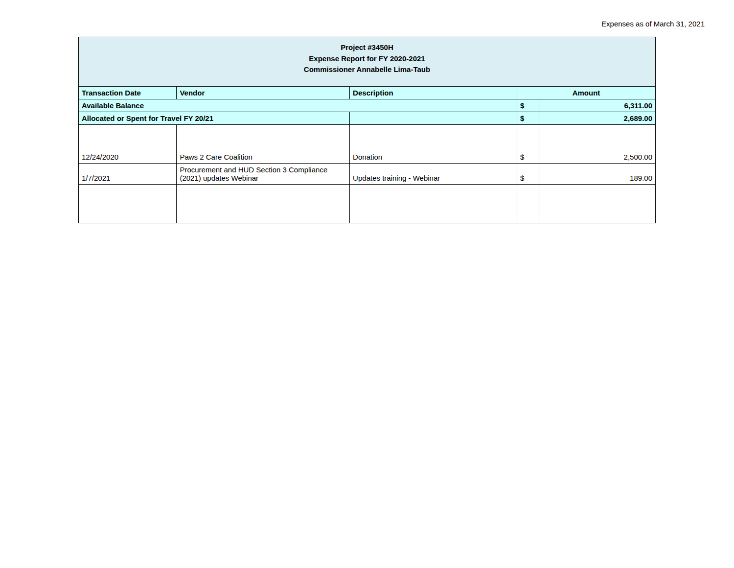Expenses as of March 31, 2021
| Project #3450H Expense Report for FY 2020-2021 Commissioner Annabelle Lima-Taub |
| Transaction Date | Vendor | Description | Amount |
| Available Balance | $ | 6,311.00 |
| Allocated or Spent for Travel FY 20/21 | | $ | 2,689.00 |
| 12/24/2020 | Paws 2 Care Coalition | Donation | $ | 2,500.00 |
| 1/7/2021 | Procurement and HUD Section 3 Compliance (2021) updates Webinar | Updates training - Webinar | $ | 189.00 |